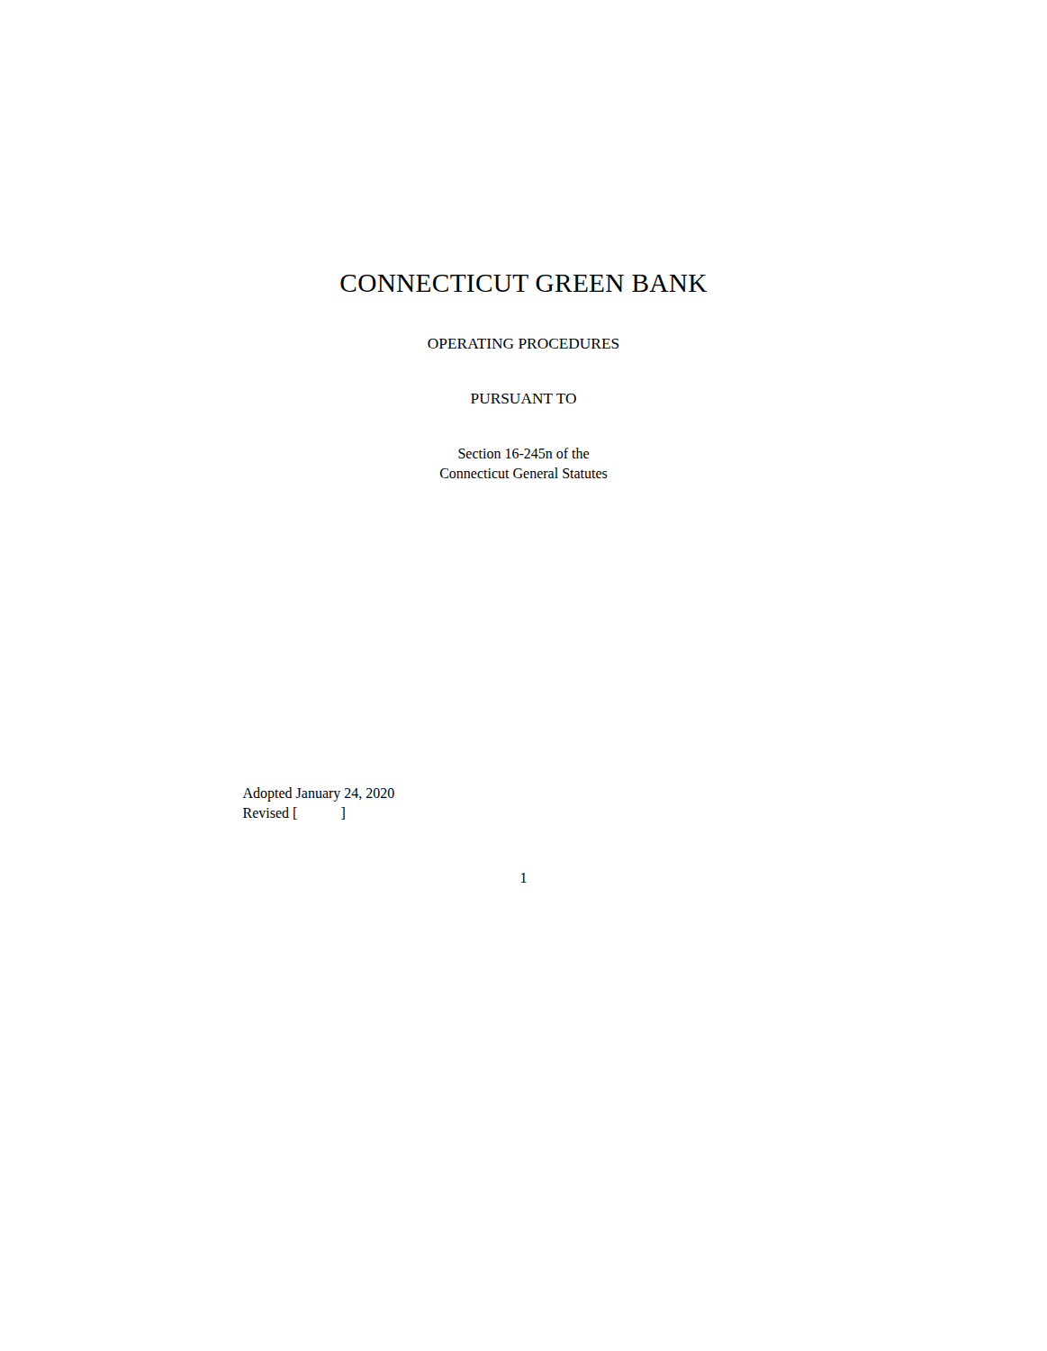CONNECTICUT GREEN BANK
OPERATING PROCEDURES
PURSUANT TO
Section 16-245n of the
Connecticut General Statutes
Adopted January 24, 2020
Revised [ ]
1